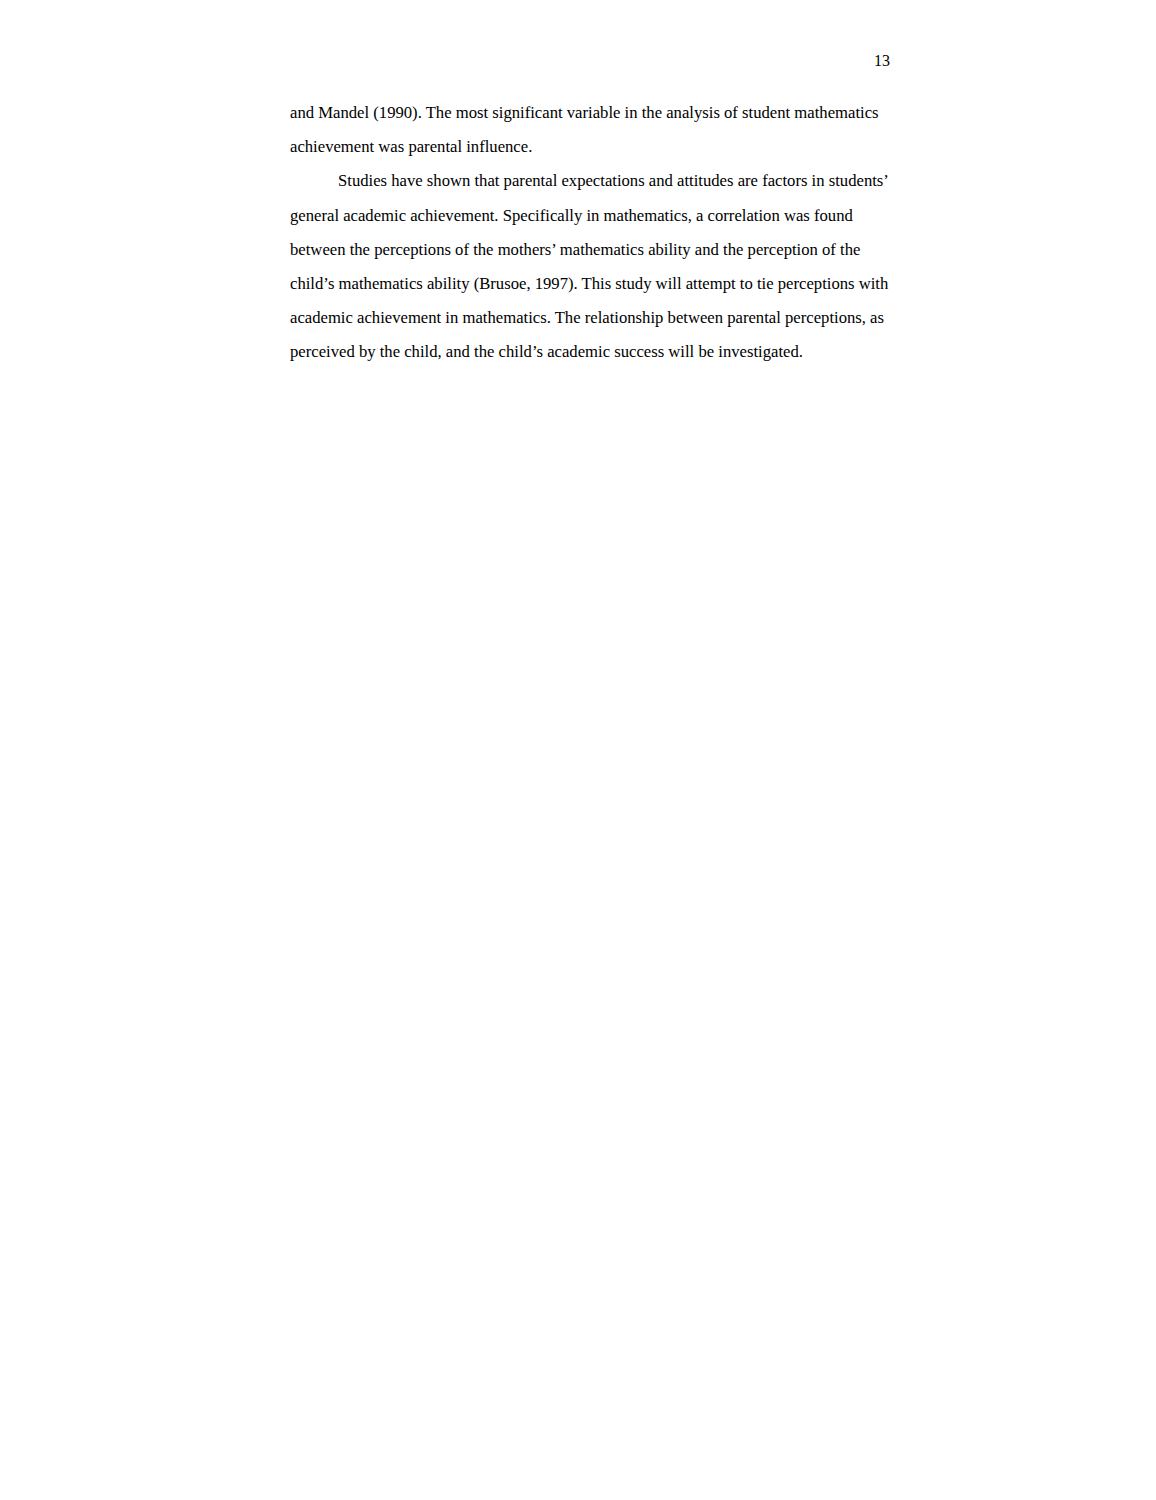13
and Mandel (1990). The most significant variable in the analysis of student mathematics achievement was parental influence.
Studies have shown that parental expectations and attitudes are factors in students’ general academic achievement. Specifically in mathematics, a correlation was found between the perceptions of the mothers’ mathematics ability and the perception of the child’s mathematics ability (Brusoe, 1997). This study will attempt to tie perceptions with academic achievement in mathematics. The relationship between parental perceptions, as perceived by the child, and the child’s academic success will be investigated.